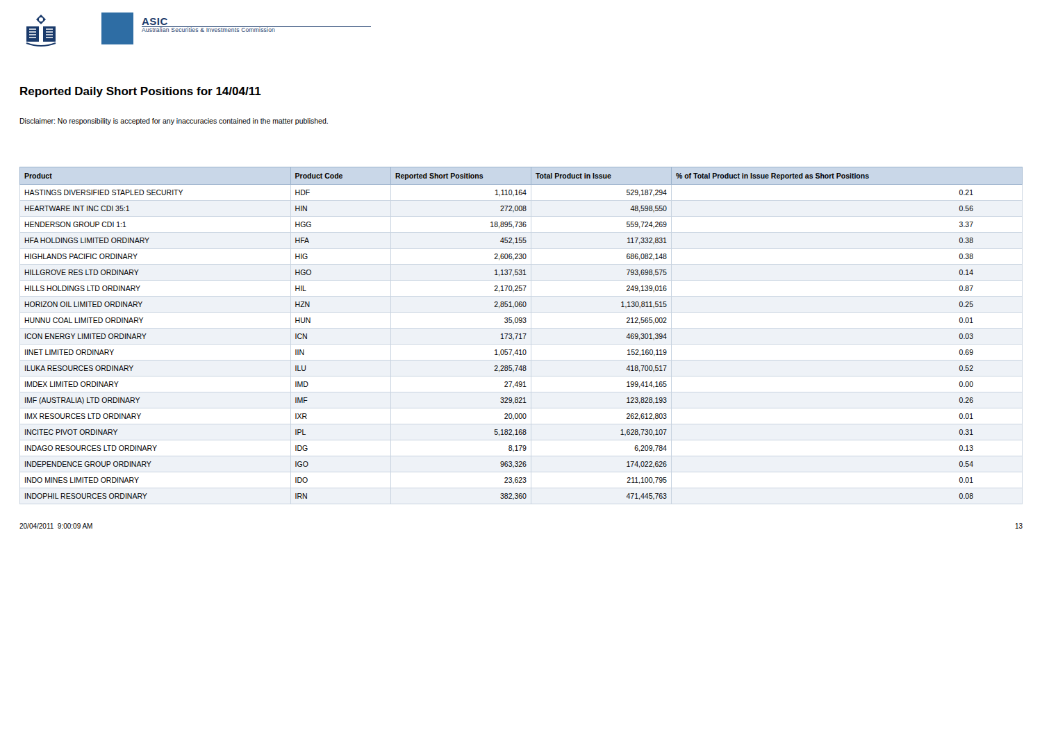ASIC
Australian Securities & Investments Commission
Reported Daily Short Positions for 14/04/11
Disclaimer: No responsibility is accepted for any inaccuracies contained in the matter published.
| Product | Product Code | Reported Short Positions | Total Product in Issue | % of Total Product in Issue Reported as Short Positions |
| --- | --- | --- | --- | --- |
| HASTINGS DIVERSIFIED STAPLED SECURITY | HDF | 1,110,164 | 529,187,294 | 0.21 |
| HEARTWARE INT INC CDI 35:1 | HIN | 272,008 | 48,598,550 | 0.56 |
| HENDERSON GROUP CDI 1:1 | HGG | 18,895,736 | 559,724,269 | 3.37 |
| HFA HOLDINGS LIMITED ORDINARY | HFA | 452,155 | 117,332,831 | 0.38 |
| HIGHLANDS PACIFIC ORDINARY | HIG | 2,606,230 | 686,082,148 | 0.38 |
| HILLGROVE RES LTD ORDINARY | HGO | 1,137,531 | 793,698,575 | 0.14 |
| HILLS HOLDINGS LTD ORDINARY | HIL | 2,170,257 | 249,139,016 | 0.87 |
| HORIZON OIL LIMITED ORDINARY | HZN | 2,851,060 | 1,130,811,515 | 0.25 |
| HUNNU COAL LIMITED ORDINARY | HUN | 35,093 | 212,565,002 | 0.01 |
| ICON ENERGY LIMITED ORDINARY | ICN | 173,717 | 469,301,394 | 0.03 |
| IINET LIMITED ORDINARY | IIN | 1,057,410 | 152,160,119 | 0.69 |
| ILUKA RESOURCES ORDINARY | ILU | 2,285,748 | 418,700,517 | 0.52 |
| IMDEX LIMITED ORDINARY | IMD | 27,491 | 199,414,165 | 0.00 |
| IMF (AUSTRALIA) LTD ORDINARY | IMF | 329,821 | 123,828,193 | 0.26 |
| IMX RESOURCES LTD ORDINARY | IXR | 20,000 | 262,612,803 | 0.01 |
| INCITEC PIVOT ORDINARY | IPL | 5,182,168 | 1,628,730,107 | 0.31 |
| INDAGO RESOURCES LTD ORDINARY | IDG | 8,179 | 6,209,784 | 0.13 |
| INDEPENDENCE GROUP ORDINARY | IGO | 963,326 | 174,022,626 | 0.54 |
| INDO MINES LIMITED ORDINARY | IDO | 23,623 | 211,100,795 | 0.01 |
| INDOPHIL RESOURCES ORDINARY | IRN | 382,360 | 471,445,763 | 0.08 |
20/04/2011 9:00:09 AM 13